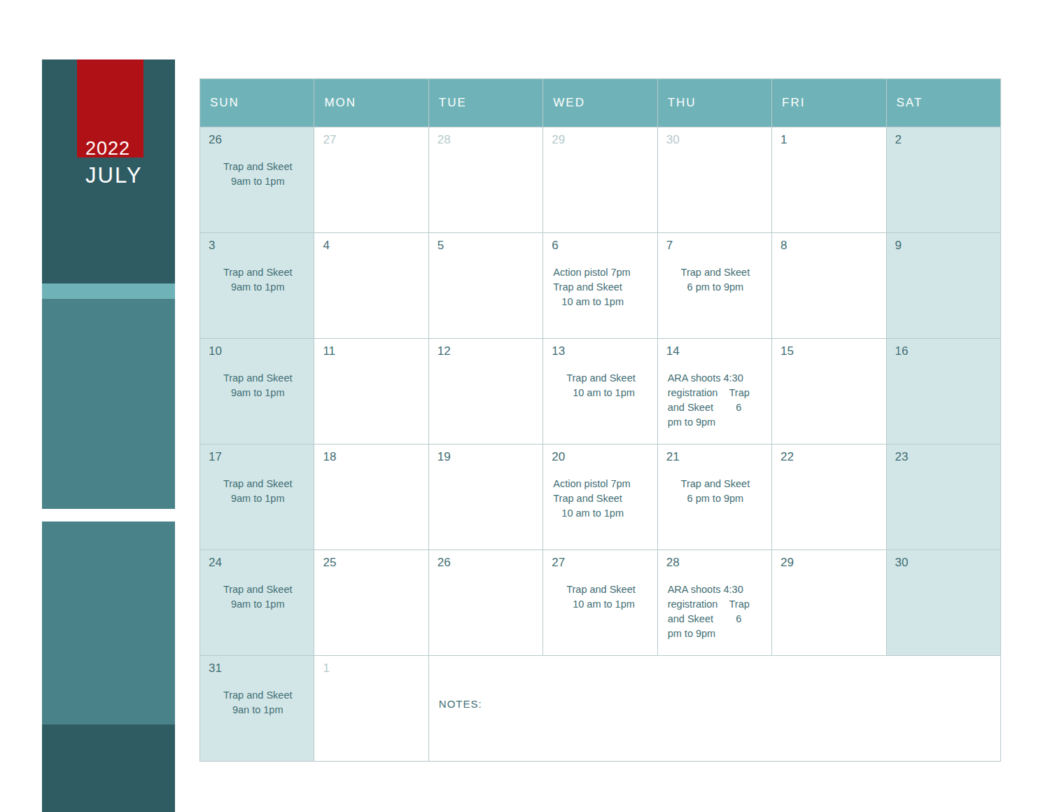2022
JULY
| SUN | MON | TUE | WED | THU | FRI | SAT |
| --- | --- | --- | --- | --- | --- | --- |
| 26 Trap and Skeet 9am to 1pm | 27 | 28 | 29 | 30 | 1 | 2 |
| 3 Trap and Skeet 9am to 1pm | 4 | 5 | 6 Action pistol 7pm Trap and Skeet 10 am to 1pm | 7 Trap and Skeet 6 pm to 9pm | 8 | 9 |
| 10 Trap and Skeet 9am to 1pm | 11 | 12 | 13 Trap and Skeet 10 am to 1pm | 14 ARA shoots 4:30 registration Trap and Skeet 6 pm to 9pm | 15 | 16 |
| 17 Trap and Skeet 9am to 1pm | 18 | 19 | 20 Action pistol 7pm Trap and Skeet 10 am to 1pm | 21 Trap and Skeet 6 pm to 9pm | 22 | 23 |
| 24 Trap and Skeet 9am to 1pm | 25 | 26 | 27 Trap and Skeet 10 am to 1pm | 28 ARA shoots 4:30 registration Trap and Skeet 6 pm to 9pm | 29 | 30 |
| 31 Trap and Skeet 9an to 1pm | 1 | NOTES: |